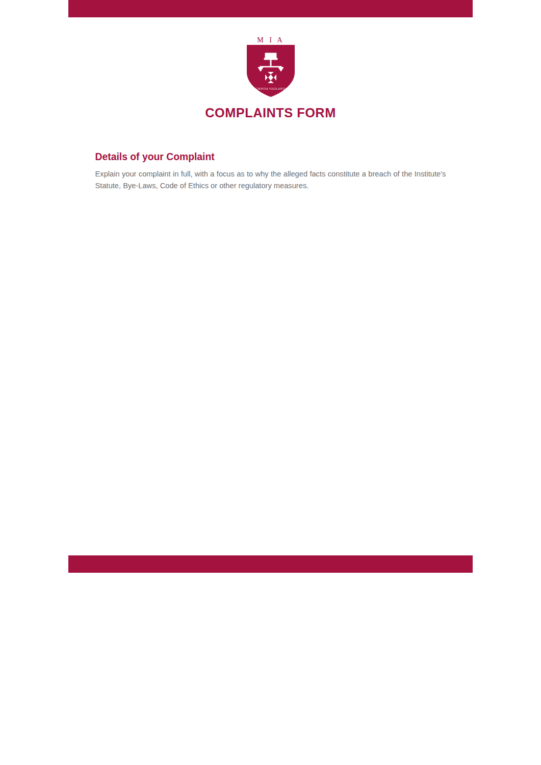M I A SCIENTIA VIGILANTIA
COMPLAINTS FORM
Details of your Complaint
Explain your complaint in full, with a focus as to why the alleged facts constitute a breach of the Institute’s Statute, Bye-Laws, Code of Ethics or other regulatory measures.